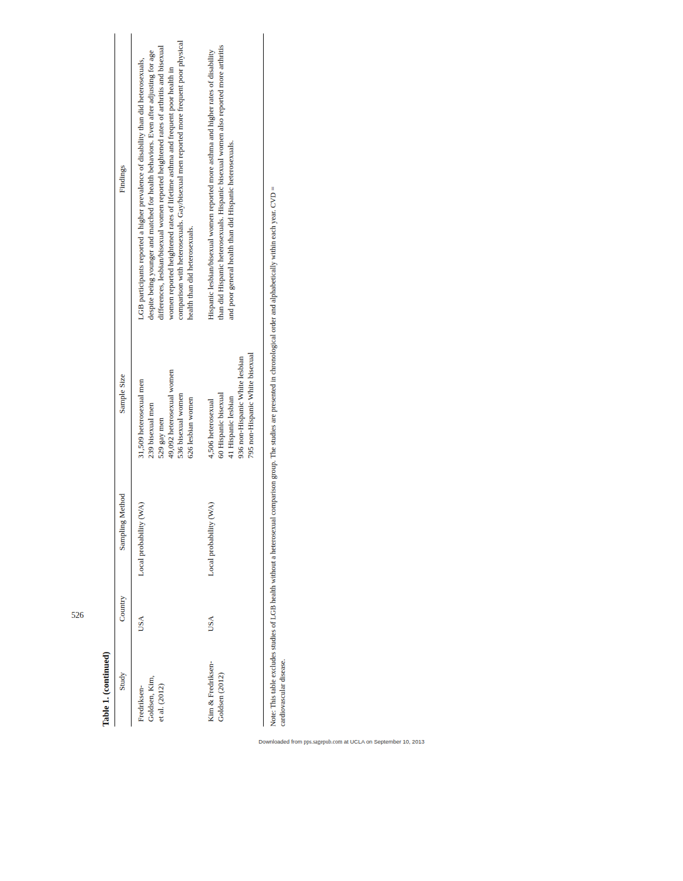Table 1. (continued)
| Study | Country | Sampling Method | Sample Size | Findings |
| --- | --- | --- | --- | --- |
| Fredriksen- Goldsen, Kim, et al. (2012) | USA | Local probability (WA) | 31,509 heterosexual men 239 bisexual men 529 gay men 49,092 heterosexual women 536 bisexual women 626 lesbian women | LGB participants reported a higher prevalence of disability than did heterosexuals, despite being younger and matched for health behaviors. Even after adjusting for age differences, lesbian/bisexual women reported heightened rates of arthritis and bisexual women reported heightened rates of lifetime asthma and frequent poor health in comparison with heterosexuals. Gay/bisexual men reported more frequent poor physical health than did heterosexuals. |
| Kim & Fredriksen- Goldsen (2012) | USA | Local probability (WA) | 4,506 heterosexual 60 Hispanic bisexual 41 Hispanic lesbian 936 non-Hispanic White lesbian 795 non-Hispanic White bisexual | Hispanic lesbian/bisexual women reported more asthma and higher rates of disability than did Hispanic heterosexuals. Hispanic bisexual women also reported more arthritis and poor general health than did Hispanic heterosexuals. |
Note: This table excludes studies of LGB health without a heterosexual comparison group. The studies are presented in chronological order and alphabetically within each year. CVD =
cardiovascular disease.
526
Downloaded from pps.sagepub.com at UCLA on September 10, 2013